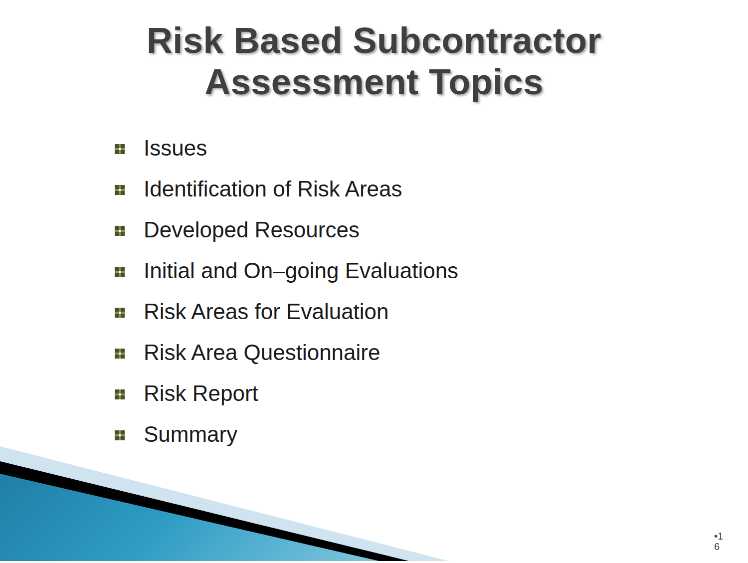Risk Based Subcontractor
Assessment Topics
Issues
Identification of Risk Areas
Developed Resources
Initial and On–going Evaluations
Risk Areas for Evaluation
Risk Area Questionnaire
Risk Report
Summary
•1 6